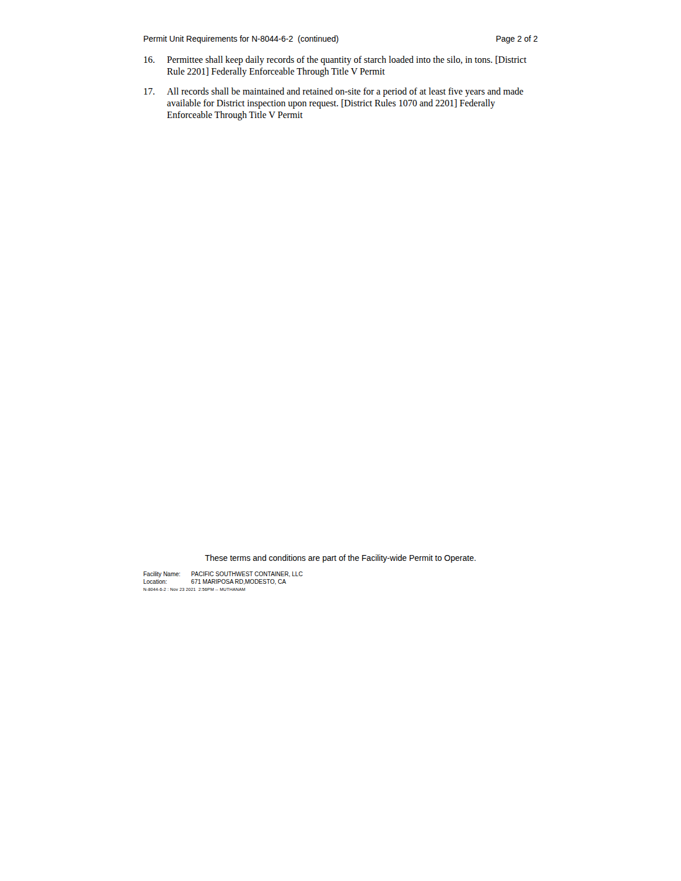Permit Unit Requirements for N-8044-6-2 (continued)
Page 2 of 2
16. Permittee shall keep daily records of the quantity of starch loaded into the silo, in tons. [District Rule 2201] Federally Enforceable Through Title V Permit
17. All records shall be maintained and retained on-site for a period of at least five years and made available for District inspection upon request. [District Rules 1070 and 2201] Federally Enforceable Through Title V Permit
These terms and conditions are part of the Facility-wide Permit to Operate.
Facility Name: PACIFIC SOUTHWEST CONTAINER, LLC
Location: 671 MARIPOSA RD,MODESTO, CA
N-8044-6-2 : Nov 23 2021 2:56PM -- MUTHANAM